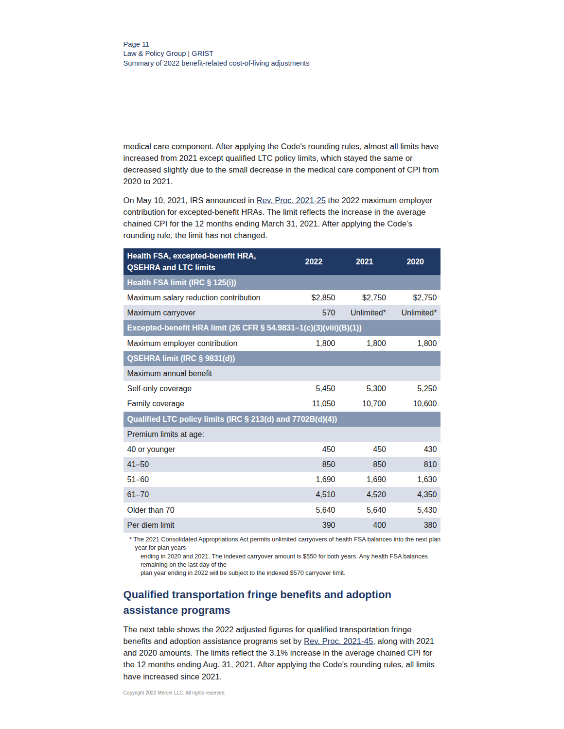Page 11
Law & Policy Group | GRIST
Summary of 2022 benefit-related cost-of-living adjustments
medical care component. After applying the Code's rounding rules, almost all limits have increased from 2021 except qualified LTC policy limits, which stayed the same or decreased slightly due to the small decrease in the medical care component of CPI from 2020 to 2021.
On May 10, 2021, IRS announced in Rev. Proc. 2021-25 the 2022 maximum employer contribution for excepted-benefit HRAs. The limit reflects the increase in the average chained CPI for the 12 months ending March 31, 2021. After applying the Code’s rounding rule, the limit has not changed.
| Health FSA, excepted-benefit HRA, QSEHRA and LTC limits | 2022 | 2021 | 2020 |
| --- | --- | --- | --- |
| Health FSA limit (IRC § 125(i)) |
| Maximum salary reduction contribution | $2,850 | $2,750 | $2,750 |
| Maximum carryover | 570 | Unlimited* | Unlimited* |
| Excepted-benefit HRA limit (26 CFR § 54.9831–1(c)(3)(viii)(B)(1)) |
| Maximum employer contribution | 1,800 | 1,800 | 1,800 |
| QSEHRA limit (IRC § 9831(d)) |
| Maximum annual benefit | | | |
| Self-only coverage | 5,450 | 5,300 | 5,250 |
| Family coverage | 11,050 | 10,700 | 10,600 |
| Qualified LTC policy limits (IRC § 213(d) and 7702B(d)(4)) |
| Premium limits at age: | | | |
| 40 or younger | 450 | 450 | 430 |
| 41–50 | 850 | 850 | 810 |
| 51–60 | 1,690 | 1,690 | 1,630 |
| 61–70 | 4,510 | 4,520 | 4,350 |
| Older than 70 | 5,640 | 5,640 | 5,430 |
| Per diem limit | 390 | 400 | 380 |
* The 2021 Consolidated Appropriations Act permits unlimited carryovers of health FSA balances into the next plan year for plan years ending in 2020 and 2021. The indexed carryover amount is $550 for both years. Any health FSA balances remaining on the last day of the plan year ending in 2022 will be subject to the indexed $570 carryover limit.
Qualified transportation fringe benefits and adoption assistance programs
The next table shows the 2022 adjusted figures for qualified transportation fringe benefits and adoption assistance programs set by Rev. Proc. 2021-45, along with 2021 and 2020 amounts. The limits reflect the 3.1% increase in the average chained CPI for the 12 months ending Aug. 31, 2021. After applying the Code's rounding rules, all limits have increased since 2021.
Copyright 2022 Mercer LLC. All rights reserved.